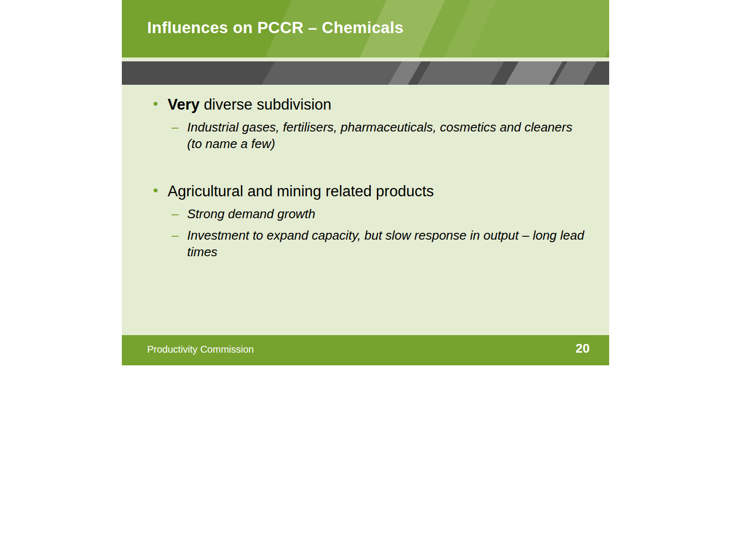Influences on PCCR – Chemicals
Very diverse subdivision
Industrial gases, fertilisers, pharmaceuticals, cosmetics and cleaners (to name a few)
Agricultural and mining related products
Strong demand growth
Investment to expand capacity, but slow response in output – long lead times
Productivity Commission
20